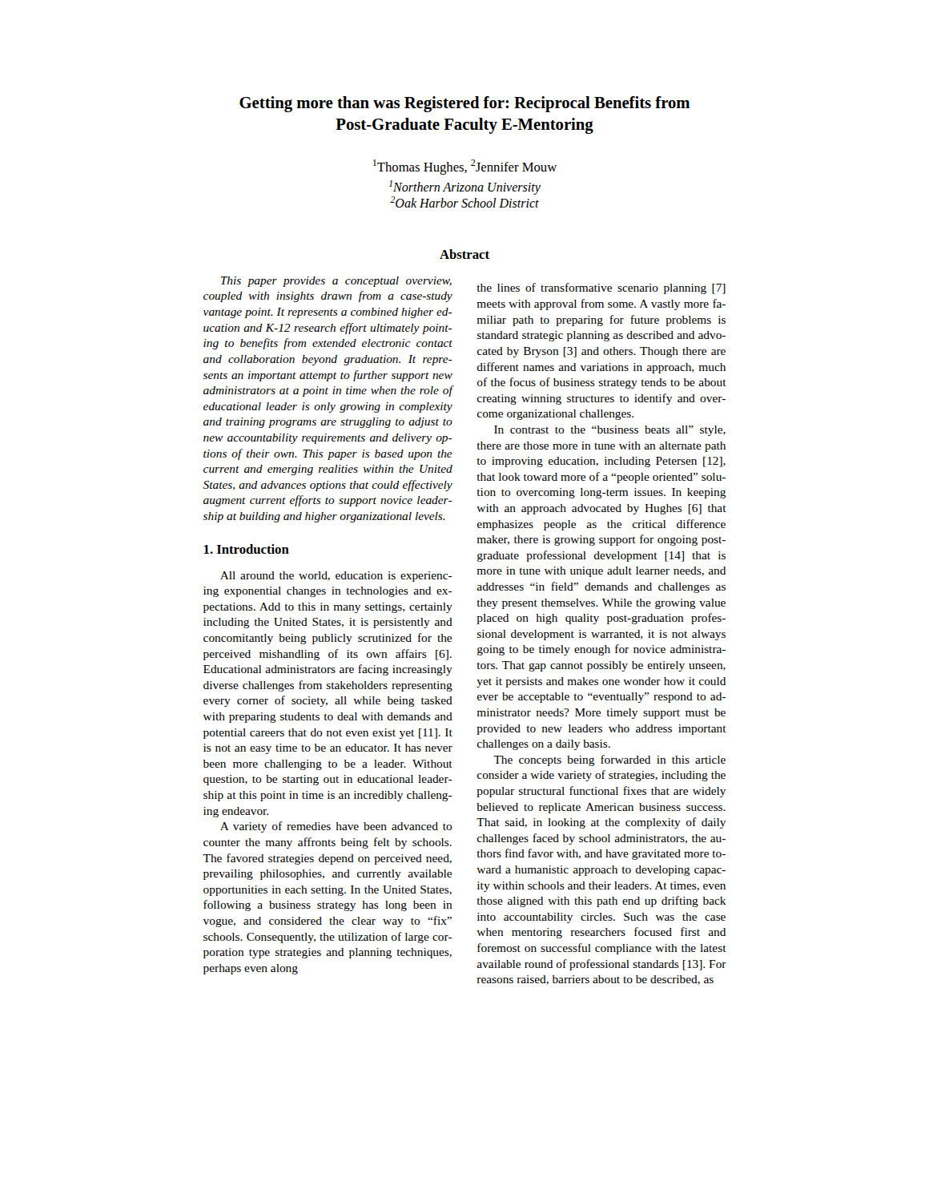Getting more than was Registered for: Reciprocal Benefits from
Post-Graduate Faculty E-Mentoring
1Thomas Hughes, 2Jennifer Mouw
1Northern Arizona University
2Oak Harbor School District
Abstract
This paper provides a conceptual overview, coupled with insights drawn from a case-study vantage point. It represents a combined higher education and K-12 research effort ultimately pointing to benefits from extended electronic contact and collaboration beyond graduation. It represents an important attempt to further support new administrators at a point in time when the role of educational leader is only growing in complexity and training programs are struggling to adjust to new accountability requirements and delivery options of their own. This paper is based upon the current and emerging realities within the United States, and advances options that could effectively augment current efforts to support novice leadership at building and higher organizational levels.
1. Introduction
All around the world, education is experiencing exponential changes in technologies and expectations. Add to this in many settings, certainly including the United States, it is persistently and concomitantly being publicly scrutinized for the perceived mishandling of its own affairs [6]. Educational administrators are facing increasingly diverse challenges from stakeholders representing every corner of society, all while being tasked with preparing students to deal with demands and potential careers that do not even exist yet [11]. It is not an easy time to be an educator. It has never been more challenging to be a leader. Without question, to be starting out in educational leadership at this point in time is an incredibly challenging endeavor.
A variety of remedies have been advanced to counter the many affronts being felt by schools. The favored strategies depend on perceived need, prevailing philosophies, and currently available opportunities in each setting. In the United States, following a business strategy has long been in vogue, and considered the clear way to “fix” schools. Consequently, the utilization of large corporation type strategies and planning techniques, perhaps even along
the lines of transformative scenario planning [7] meets with approval from some. A vastly more familiar path to preparing for future problems is standard strategic planning as described and advocated by Bryson [3] and others. Though there are different names and variations in approach, much of the focus of business strategy tends to be about creating winning structures to identify and overcome organizational challenges.
In contrast to the “business beats all” style, there are those more in tune with an alternate path to improving education, including Petersen [12], that look toward more of a “people oriented” solution to overcoming long-term issues. In keeping with an approach advocated by Hughes [6] that emphasizes people as the critical difference maker, there is growing support for ongoing post-graduate professional development [14] that is more in tune with unique adult learner needs, and addresses “in field” demands and challenges as they present themselves. While the growing value placed on high quality post-graduation professional development is warranted, it is not always going to be timely enough for novice administrators. That gap cannot possibly be entirely unseen, yet it persists and makes one wonder how it could ever be acceptable to “eventually” respond to administrator needs? More timely support must be provided to new leaders who address important challenges on a daily basis.
The concepts being forwarded in this article consider a wide variety of strategies, including the popular structural functional fixes that are widely believed to replicate American business success. That said, in looking at the complexity of daily challenges faced by school administrators, the authors find favor with, and have gravitated more toward a humanistic approach to developing capacity within schools and their leaders. At times, even those aligned with this path end up drifting back into accountability circles. Such was the case when mentoring researchers focused first and foremost on successful compliance with the latest available round of professional standards [13]. For reasons raised, barriers about to be described, as